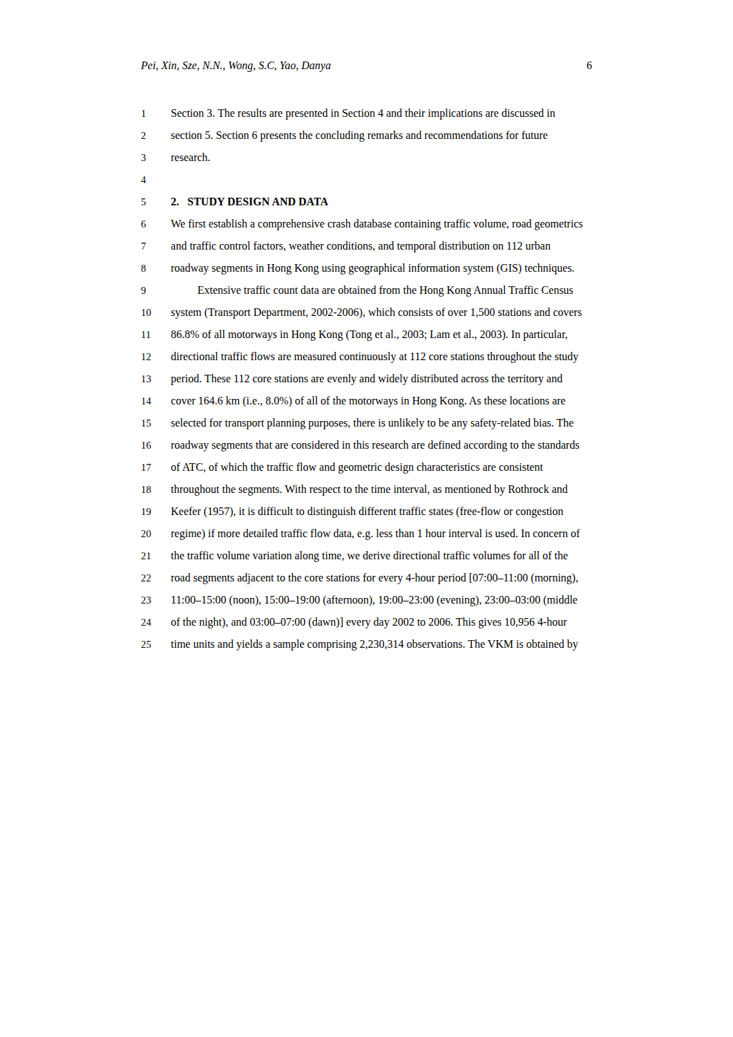Pei, Xin, Sze, N.N., Wong, S.C, Yao, Danya
6
1
Section 3. The results are presented in Section 4 and their implications are discussed in
2
section 5. Section 6 presents the concluding remarks and recommendations for future
3
research.
4
5
2. STUDY DESIGN AND DATA
6
We first establish a comprehensive crash database containing traffic volume, road geometrics
7
and traffic control factors, weather conditions, and temporal distribution on 112 urban
8
roadway segments in Hong Kong using geographical information system (GIS) techniques.
9
Extensive traffic count data are obtained from the Hong Kong Annual Traffic Census
10
system (Transport Department, 2002-2006), which consists of over 1,500 stations and covers
11
86.8% of all motorways in Hong Kong (Tong et al., 2003; Lam et al., 2003). In particular,
12
directional traffic flows are measured continuously at 112 core stations throughout the study
13
period. These 112 core stations are evenly and widely distributed across the territory and
14
cover 164.6 km (i.e., 8.0%) of all of the motorways in Hong Kong. As these locations are
15
selected for transport planning purposes, there is unlikely to be any safety-related bias. The
16
roadway segments that are considered in this research are defined according to the standards
17
of ATC, of which the traffic flow and geometric design characteristics are consistent
18
throughout the segments. With respect to the time interval, as mentioned by Rothrock and
19
Keefer (1957), it is difficult to distinguish different traffic states (free-flow or congestion
20
regime) if more detailed traffic flow data, e.g. less than 1 hour interval is used. In concern of
21
the traffic volume variation along time, we derive directional traffic volumes for all of the
22
road segments adjacent to the core stations for every 4-hour period [07:00–11:00 (morning),
23
11:00–15:00 (noon), 15:00–19:00 (afternoon), 19:00–23:00 (evening), 23:00–03:00 (middle
24
of the night), and 03:00–07:00 (dawn)] every day 2002 to 2006. This gives 10,956 4-hour
25
time units and yields a sample comprising 2,230,314 observations. The VKM is obtained by